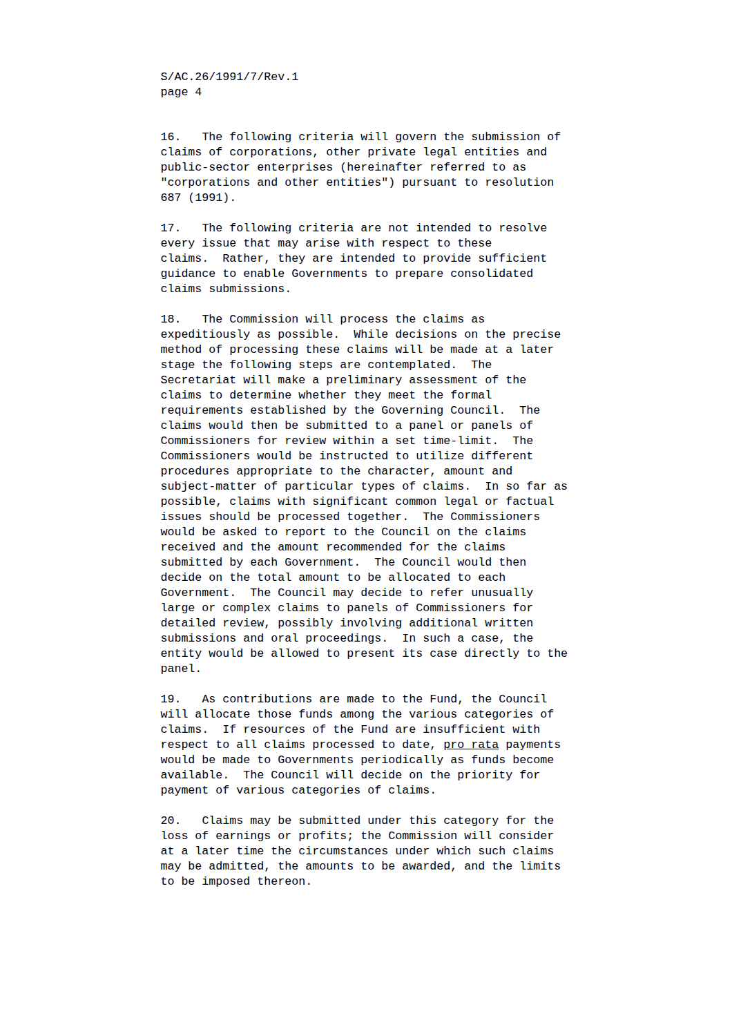S/AC.26/1991/7/Rev.1 page 4
16. The following criteria will govern the submission of claims of corporations, other private legal entities and public-sector enterprises (hereinafter referred to as "corporations and other entities") pursuant to resolution 687 (1991).
17. The following criteria are not intended to resolve every issue that may arise with respect to these claims. Rather, they are intended to provide sufficient guidance to enable Governments to prepare consolidated claims submissions.
18. The Commission will process the claims as expeditiously as possible. While decisions on the precise method of processing these claims will be made at a later stage the following steps are contemplated. The Secretariat will make a preliminary assessment of the claims to determine whether they meet the formal requirements established by the Governing Council. The claims would then be submitted to a panel or panels of Commissioners for review within a set time-limit. The Commissioners would be instructed to utilize different procedures appropriate to the character, amount and subject-matter of particular types of claims. In so far as possible, claims with significant common legal or factual issues should be processed together. The Commissioners would be asked to report to the Council on the claims received and the amount recommended for the claims submitted by each Government. The Council would then decide on the total amount to be allocated to each Government. The Council may decide to refer unusually large or complex claims to panels of Commissioners for detailed review, possibly involving additional written submissions and oral proceedings. In such a case, the entity would be allowed to present its case directly to the panel.
19. As contributions are made to the Fund, the Council will allocate those funds among the various categories of claims. If resources of the Fund are insufficient with respect to all claims processed to date, pro rata payments would be made to Governments periodically as funds become available. The Council will decide on the priority for payment of various categories of claims.
20. Claims may be submitted under this category for the loss of earnings or profits; the Commission will consider at a later time the circumstances under which such claims may be admitted, the amounts to be awarded, and the limits to be imposed thereon.